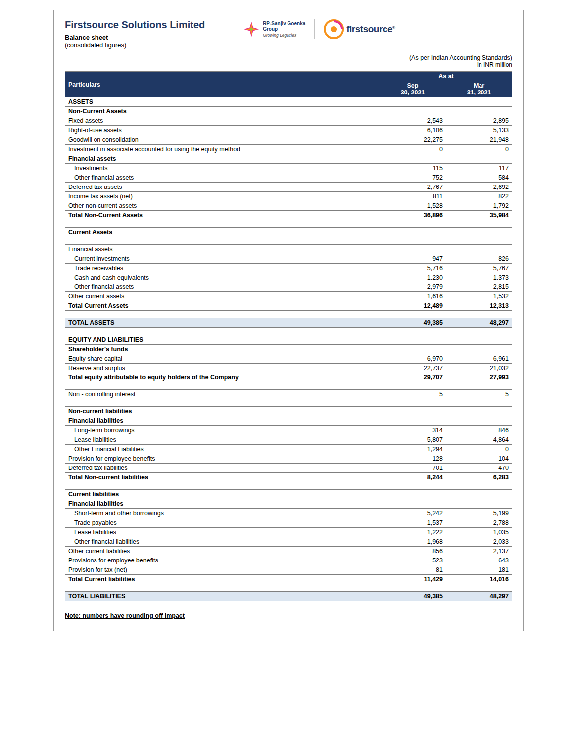Firstsource Solutions Limited
RP-Sanjiv Goenka
Group
Growing Legacies
firstsource®
Balance sheet
(consolidated figures)
(As per Indian Accounting Standards)
In INR million
| Particulars | As at |
| --- | --- |
| Sep 30, 2021 | Mar 31, 2021 |
| ASSETS | | |
| Non-Current Assets | | |
| Fixed assets | 2,543 | 2,895 |
| Right-of-use assets | 6,106 | 5,133 |
| Goodwill on consolidation | 22,275 | 21,948 |
| Investment in associate accounted for using the equity method | 0 | 0 |
| Financial assets | | |
| Investments | 115 | 117 |
| Other financial assets | 752 | 584 |
| Deferred tax assets | 2,767 | 2,692 |
| Income tax assets (net) | 811 | 822 |
| Other non-current assets | 1,528 | 1,792 |
| Total Non-Current Assets | 36,896 | 35,984 |
| Current Assets | | |
| Financial assets | | |
| Current investments | 947 | 826 |
| Trade receivables | 5,716 | 5,767 |
| Cash and cash equivalents | 1,230 | 1,373 |
| Other financial assets | 2,979 | 2,815 |
| Other current assets | 1,616 | 1,532 |
| Total Current Assets | 12,489 | 12,313 |
| TOTAL ASSETS | 49,385 | 48,297 |
| EQUITY AND LIABILITIES | | |
| Shareholder's funds | | |
| Equity share capital | 6,970 | 6,961 |
| Reserve and surplus | 22,737 | 21,032 |
| Total equity attributable to equity holders of the Company | 29,707 | 27,993 |
| Non - controlling interest | 5 | 5 |
| Non-current liabilities | | |
| Financial liabilities | | |
| Long-term borrowings | 314 | 846 |
| Lease liabilities | 5,807 | 4,864 |
| Other Financial Liabilities | 1,294 | 0 |
| Provision for employee benefits | 128 | 104 |
| Deferred tax liabilities | 701 | 470 |
| Total Non-current liabilities | 8,244 | 6,283 |
| Current liabilities | | |
| Financial liabilities | | |
| Short-term and other borrowings | 5,242 | 5,199 |
| Trade payables | 1,537 | 2,788 |
| Lease liabilities | 1,222 | 1,035 |
| Other financial liabilities | 1,968 | 2,033 |
| Other current liabilities | 856 | 2,137 |
| Provisions for employee benefits | 523 | 643 |
| Provision for tax (net) | 81 | 181 |
| Total Current liabilities | 11,429 | 14,016 |
| TOTAL LIABILITIES | 49,385 | 48,297 |
Note: numbers have rounding off impact